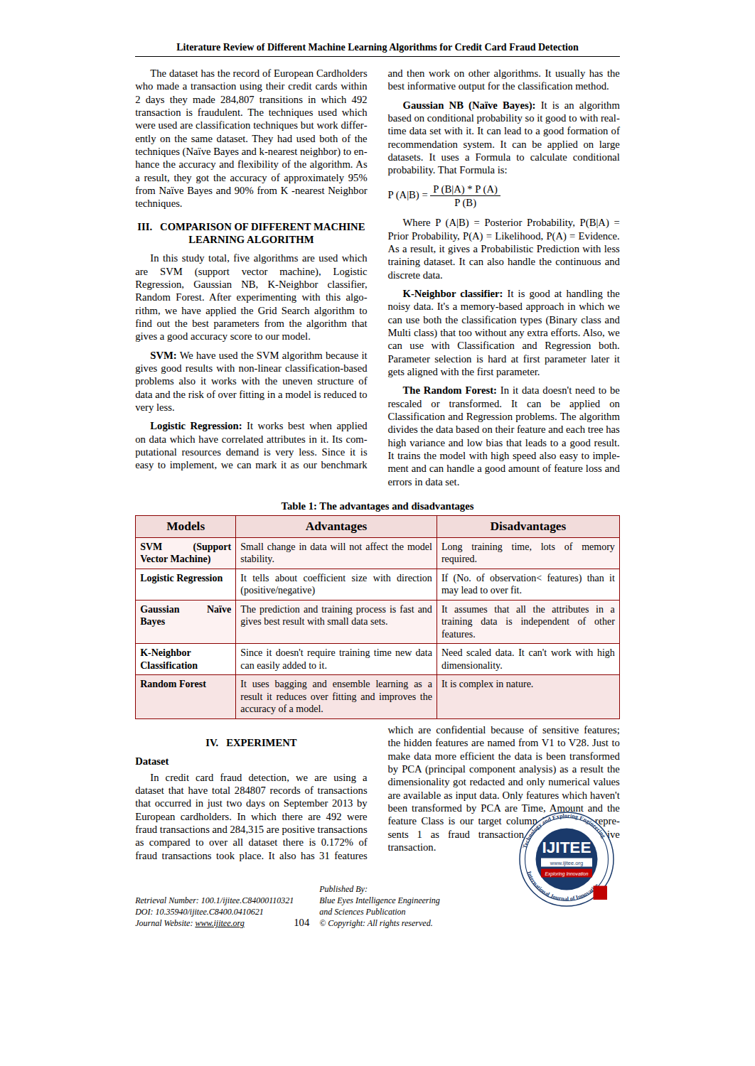Literature Review of Different Machine Learning Algorithms for Credit Card Fraud Detection
The dataset has the record of European Cardholders who made a transaction using their credit cards within 2 days they made 284,807 transitions in which 492 transaction is fraudulent. The techniques used which were used are classification techniques but work differently on the same dataset. They had used both of the techniques (Naïve Bayes and k-nearest neighbor) to enhance the accuracy and flexibility of the algorithm. As a result, they got the accuracy of approximately 95% from Naïve Bayes and 90% from K -nearest Neighbor techniques.
III. Comparison of Different Machine Learning Algorithm
In this study total, five algorithms are used which are SVM (support vector machine), Logistic Regression, Gaussian NB, K-Neighbor classifier, Random Forest. After experimenting with this algorithm, we have applied the Grid Search algorithm to find out the best parameters from the algorithm that gives a good accuracy score to our model.
SVM: We have used the SVM algorithm because it gives good results with non-linear classification-based problems also it works with the uneven structure of data and the risk of over fitting in a model is reduced to very less.
Logistic Regression: It works best when applied on data which have correlated attributes in it. Its computational resources demand is very less. Since it is easy to implement, we can mark it as our benchmark and then work on other algorithms. It usually has the best informative output for the classification method.
Gaussian NB (Naïve Bayes): It is an algorithm based on conditional probability so it good to with real-time data set with it. It can lead to a good formation of recommendation system. It can be applied on large datasets. It uses a Formula to calculate conditional probability. That Formula is:
P (A|B) = P (B|A) * P (A) P (B)
Where P (A|B) = Posterior Probability, P(B|A) = Prior Probability, P(A) = Likelihood, P(A) = Evidence. As a result, it gives a Probabilistic Prediction with less training dataset. It can also handle the continuous and discrete data.
K-Neighbor classifier: It is good at handling the noisy data. It's a memory-based approach in which we can use both the classification types (Binary class and Multi class) that too without any extra efforts. Also, we can use with Classification and Regression both. Parameter selection is hard at first parameter later it gets aligned with the first parameter.
The Random Forest: In it data doesn't need to be rescaled or transformed. It can be applied on Classification and Regression problems. The algorithm divides the data based on their feature and each tree has high variance and low bias that leads to a good result. It trains the model with high speed also easy to implement and can handle a good amount of feature loss and errors in data set.
Table 1: The advantages and disadvantages
| Models | Advantages | Disadvantages |
| --- | --- | --- |
| SVM (Support Vector Machine) | Small change in data will not affect the model stability. | Long training time, lots of memory required. |
| Logistic Regression | It tells about coefficient size with direction (positive/negative) | If (No. of observation< features) than it may lead to over fit. |
| Gaussian Naïve Bayes | The prediction and training process is fast and gives best result with small data sets. | It assumes that all the attributes in a training data is independent of other features. |
| K-Neighbor Classification | Since it doesn't require training time new data can easily added to it. | Need scaled data. It can't work with high dimensionality. |
| Random Forest | It uses bagging and ensemble learning as a result it reduces over fitting and improves the accuracy of a model. | It is complex in nature. |
IV. Experiment
Dataset
In credit card fraud detection, we are using a dataset that have total 284807 records of transactions that occurred in just two days on September 2013 by European cardholders. In which there are 492 were fraud transactions and 284,315 are positive transactions as compared to over all dataset there is 0.172% of fraud transactions took place. It also has 31 features which are confidential because of sensitive features; the hidden features are named from V1 to V28. Just to make data more efficient the data is been transformed by PCA (principal component analysis) as a result the dimensionality got redacted and only numerical values are available as input data. Only features which haven't been transformed by PCA are Time, Amount and the feature Class is our target column in which it represents 1 as fraud transaction and 0 as positive transaction.
Technology and Exploring Engineering International Journal of Innovative IJITEE www.ijitee.org Exploring Innovation
Retrieval Number: 100.1/ijitee.C84000110321
DOI: 10.35940/ijitee.C8400.0410621
Journal Website: www.ijitee.org
104
Published By:
Blue Eyes Intelligence Engineering
and Sciences Publication
© Copyright: All rights reserved.